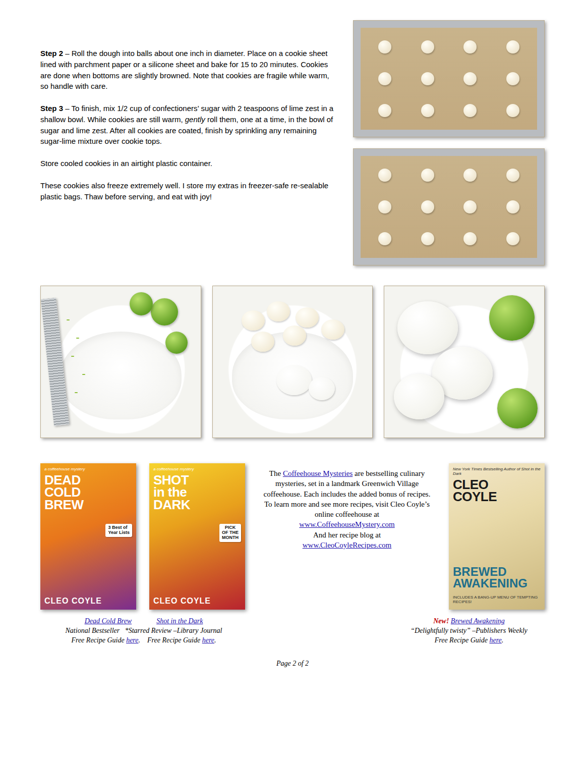Step 2 – Roll the dough into balls about one inch in diameter. Place on a cookie sheet lined with parchment paper or a silicone sheet and bake for 15 to 20 minutes. Cookies are done when bottoms are slightly browned. Note that cookies are fragile while warm, so handle with care.
Step 3 – To finish, mix 1/2 cup of confectioners’ sugar with 2 teaspoons of lime zest in a shallow bowl. While cookies are still warm, gently roll them, one at a time, in the bowl of sugar and lime zest. After all cookies are coated, finish by sprinkling any remaining sugar-lime mixture over cookie tops.
Store cooled cookies in an airtight plastic container.
These cookies also freeze extremely well. I store my extras in freezer-safe re-sealable plastic bags. Thaw before serving, and eat with joy!
a coffeehouse mystery
DEAD
COLD
BREW
3 Best of
Year Lists
CLEO COYLE
a coffeehouse mystery
SHOT
in the
DARK
PICK
OF THE
MONTH
CLEO COYLE
The Coffeehouse Mysteries are bestselling culinary mysteries, set in a landmark Greenwich Village coffeehouse. Each includes the added bonus of recipes.
To learn more and see more recipes, visit Cleo Coyle’s online coffeehouse at
www.CoffeehouseMystery.com
And her recipe blog at
www.CleoCoyleRecipes.com
New York Times Bestselling Author of Shot in the Dark
CLEO
COYLE
BREWED
AWAKENING
INCLUDES A BANG-UP MENU OF TEMPTING RECIPES!
Dead Cold Brew Shot in the Dark
National Bestseller *Starred Review –Library Journal
Free Recipe Guide here. Free Recipe Guide here.
New! Brewed Awakening
“Delightfully twisty” –Publishers Weekly
Free Recipe Guide here.
Page 2 of 2